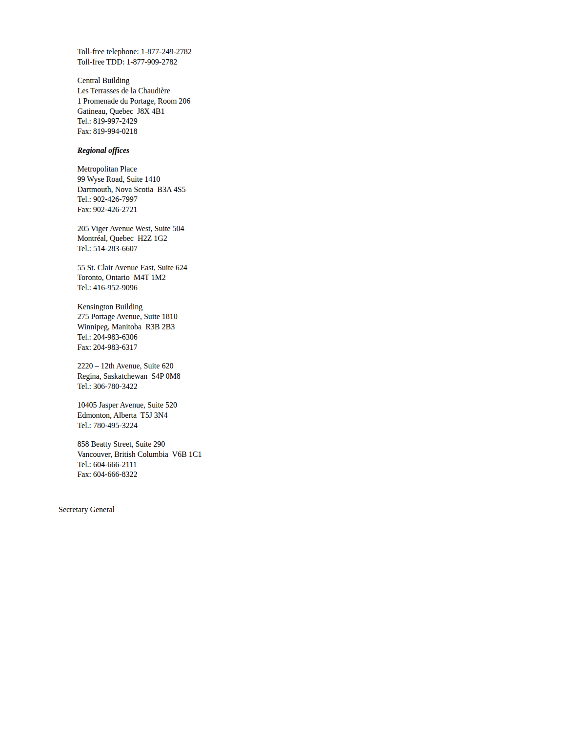Toll-free telephone: 1-877-249-2782
Toll-free TDD: 1-877-909-2782
Central Building
Les Terrasses de la Chaudière
1 Promenade du Portage, Room 206
Gatineau, Quebec J8X 4B1
Tel.: 819-997-2429
Fax: 819-994-0218
Regional offices
Metropolitan Place
99 Wyse Road, Suite 1410
Dartmouth, Nova Scotia B3A 4S5
Tel.: 902-426-7997
Fax: 902-426-2721
205 Viger Avenue West, Suite 504
Montréal, Quebec H2Z 1G2
Tel.: 514-283-6607
55 St. Clair Avenue East, Suite 624
Toronto, Ontario M4T 1M2
Tel.: 416-952-9096
Kensington Building
275 Portage Avenue, Suite 1810
Winnipeg, Manitoba R3B 2B3
Tel.: 204-983-6306
Fax: 204-983-6317
2220 – 12th Avenue, Suite 620
Regina, Saskatchewan S4P 0M8
Tel.: 306-780-3422
10405 Jasper Avenue, Suite 520
Edmonton, Alberta T5J 3N4
Tel.: 780-495-3224
858 Beatty Street, Suite 290
Vancouver, British Columbia V6B 1C1
Tel.: 604-666-2111
Fax: 604-666-8322
Secretary General